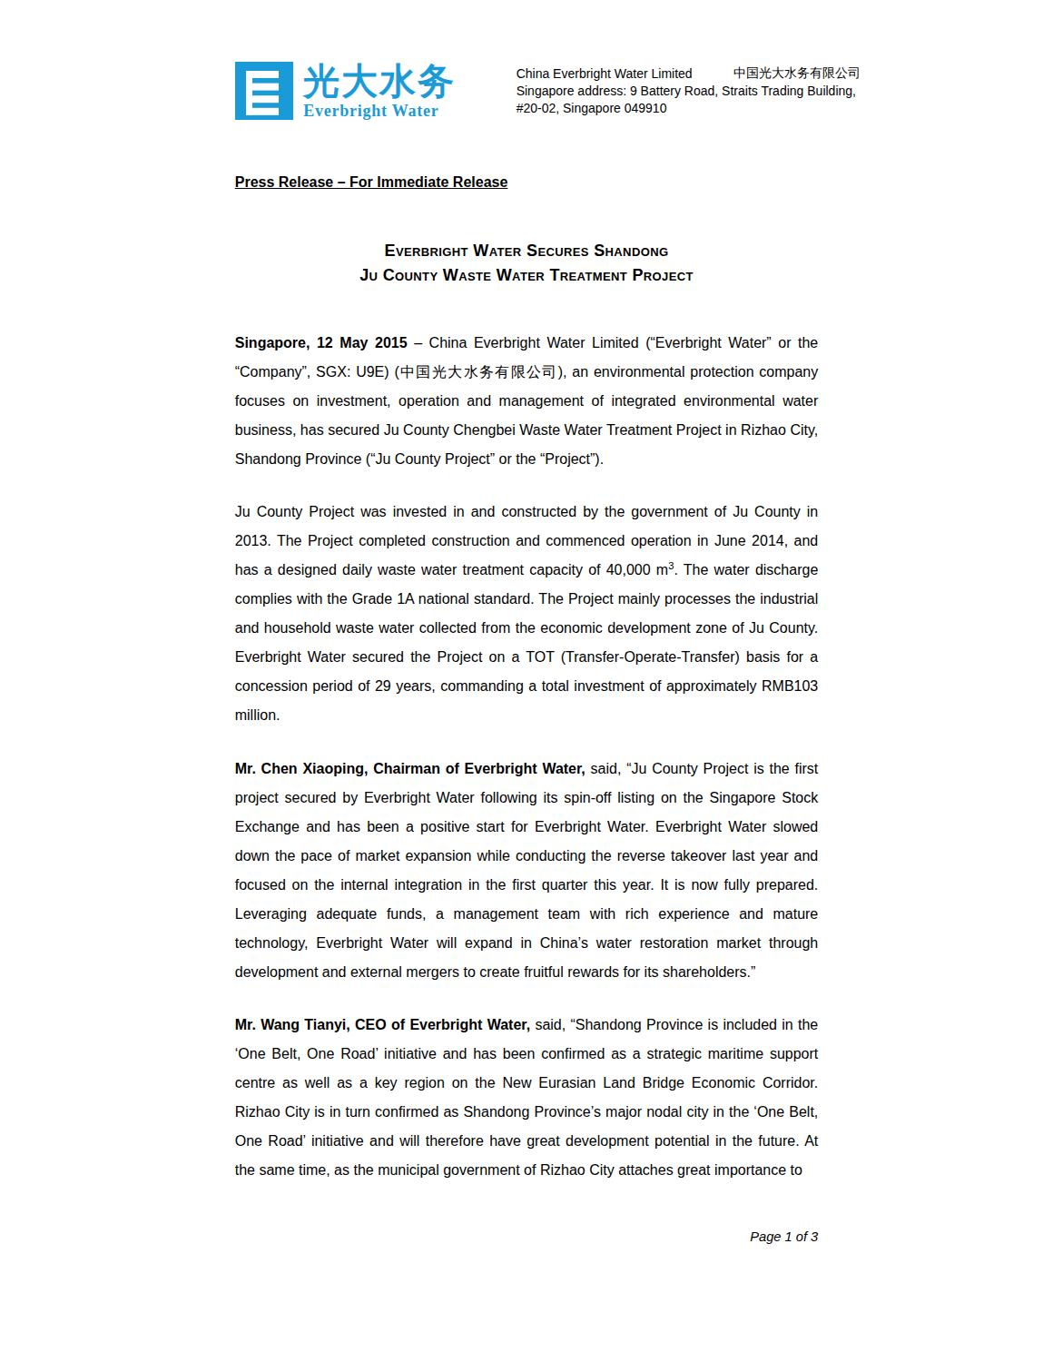光大水务 Everbright Water
China Everbright Water Limited 中国光大水务有限公司
Singapore address: 9 Battery Road, Straits Trading Building,
#20-02, Singapore 049910
Press Release – For Immediate Release
Everbright Water Secures Shandong
Ju County Waste Water Treatment Project
Singapore, 12 May 2015 – China Everbright Water Limited (“Everbright Water” or the “Company”, SGX: U9E) (中国光大水务有限公司), an environmental protection company focuses on investment, operation and management of integrated environmental water business, has secured Ju County Chengbei Waste Water Treatment Project in Rizhao City, Shandong Province (“Ju County Project” or the “Project”).
Ju County Project was invested in and constructed by the government of Ju County in 2013. The Project completed construction and commenced operation in June 2014, and has a designed daily waste water treatment capacity of 40,000 m3. The water discharge complies with the Grade 1A national standard. The Project mainly processes the industrial and household waste water collected from the economic development zone of Ju County. Everbright Water secured the Project on a TOT (Transfer-Operate-Transfer) basis for a concession period of 29 years, commanding a total investment of approximately RMB103 million.
Mr. Chen Xiaoping, Chairman of Everbright Water, said, “Ju County Project is the first project secured by Everbright Water following its spin-off listing on the Singapore Stock Exchange and has been a positive start for Everbright Water. Everbright Water slowed down the pace of market expansion while conducting the reverse takeover last year and focused on the internal integration in the first quarter this year. It is now fully prepared. Leveraging adequate funds, a management team with rich experience and mature technology, Everbright Water will expand in China’s water restoration market through development and external mergers to create fruitful rewards for its shareholders.”
Mr. Wang Tianyi, CEO of Everbright Water, said, “Shandong Province is included in the ‘One Belt, One Road’ initiative and has been confirmed as a strategic maritime support centre as well as a key region on the New Eurasian Land Bridge Economic Corridor. Rizhao City is in turn confirmed as Shandong Province’s major nodal city in the ‘One Belt, One Road’ initiative and will therefore have great development potential in the future. At the same time, as the municipal government of Rizhao City attaches great importance to
Page 1 of 3